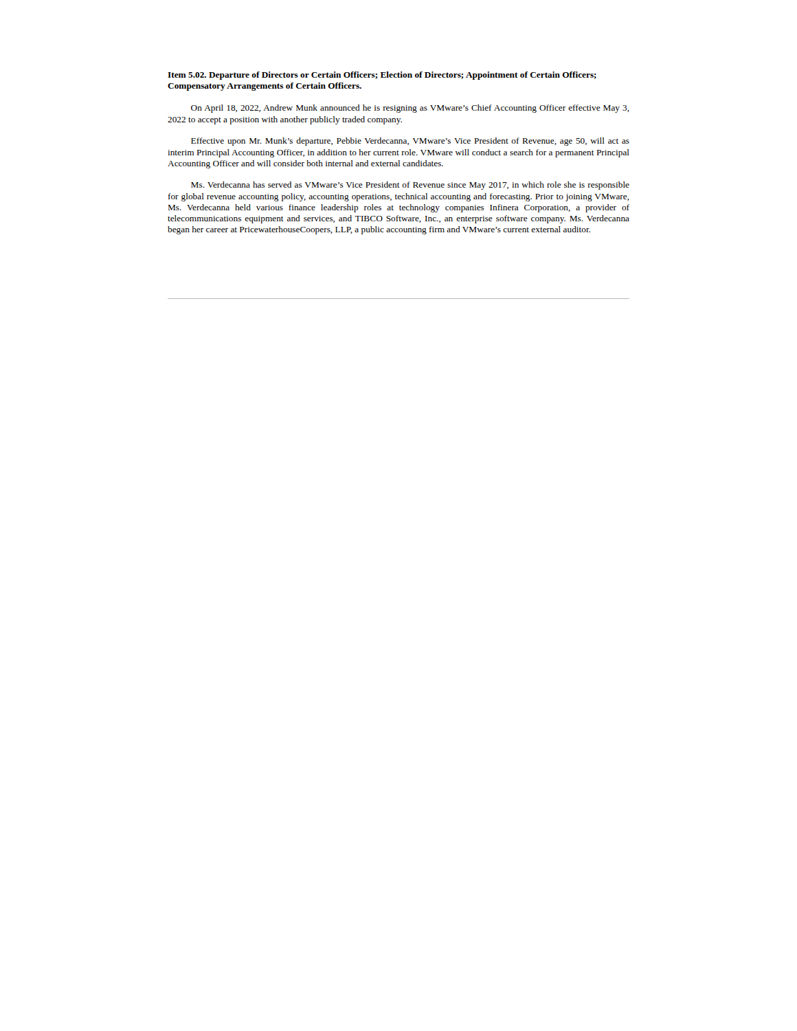Item 5.02. Departure of Directors or Certain Officers; Election of Directors; Appointment of Certain Officers; Compensatory Arrangements of Certain Officers.
On April 18, 2022, Andrew Munk announced he is resigning as VMware’s Chief Accounting Officer effective May 3, 2022 to accept a position with another publicly traded company.
Effective upon Mr. Munk’s departure, Pebbie Verdecanna, VMware’s Vice President of Revenue, age 50, will act as interim Principal Accounting Officer, in addition to her current role. VMware will conduct a search for a permanent Principal Accounting Officer and will consider both internal and external candidates.
Ms. Verdecanna has served as VMware’s Vice President of Revenue since May 2017, in which role she is responsible for global revenue accounting policy, accounting operations, technical accounting and forecasting. Prior to joining VMware, Ms. Verdecanna held various finance leadership roles at technology companies Infinera Corporation, a provider of telecommunications equipment and services, and TIBCO Software, Inc., an enterprise software company. Ms. Verdecanna began her career at PricewaterhouseCoopers, LLP, a public accounting firm and VMware’s current external auditor.